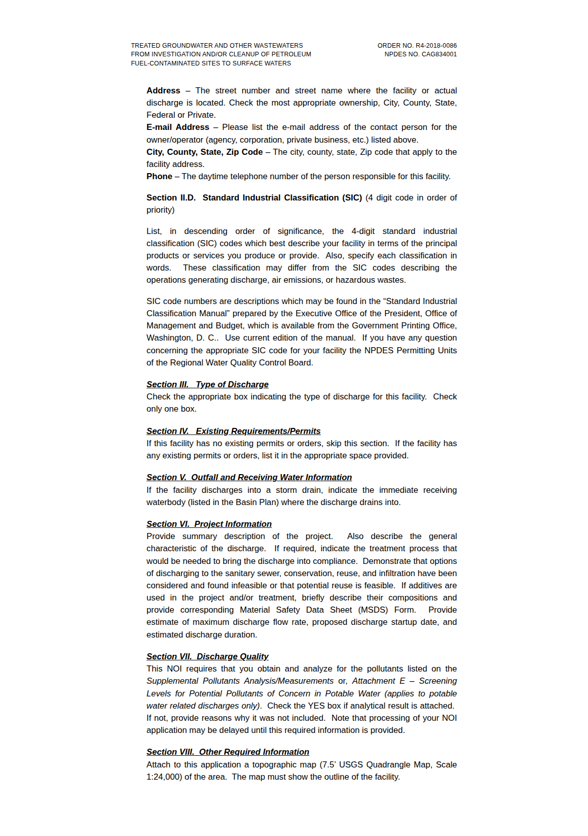| TREATED GROUNDWATER AND OTHER WASTEWATERS FROM INVESTIGATION AND/OR CLEANUP OF PETROLEUM FUEL-CONTAMINATED SITES TO SURFACE WATERS | ORDER NO. R4-2018-0086 NPDES NO. CAG834001 |
Address – The street number and street name where the facility or actual discharge is located. Check the most appropriate ownership, City, County, State, Federal or Private.
E-mail Address – Please list the e-mail address of the contact person for the owner/operator (agency, corporation, private business, etc.) listed above.
City, County, State, Zip Code – The city, county, state, Zip code that apply to the facility address.
Phone – The daytime telephone number of the person responsible for this facility.
Section II.D. Standard Industrial Classification (SIC) (4 digit code in order of priority)
List, in descending order of significance, the 4-digit standard industrial classification (SIC) codes which best describe your facility in terms of the principal products or services you produce or provide. Also, specify each classification in words. These classification may differ from the SIC codes describing the operations generating discharge, air emissions, or hazardous wastes.
SIC code numbers are descriptions which may be found in the “Standard Industrial Classification Manual” prepared by the Executive Office of the President, Office of Management and Budget, which is available from the Government Printing Office, Washington, D. C.. Use current edition of the manual. If you have any question concerning the appropriate SIC code for your facility the NPDES Permitting Units of the Regional Water Quality Control Board.
Section III. Type of Discharge
Check the appropriate box indicating the type of discharge for this facility. Check only one box.
Section IV. Existing Requirements/Permits
If this facility has no existing permits or orders, skip this section. If the facility has any existing permits or orders, list it in the appropriate space provided.
Section V. Outfall and Receiving Water Information
If the facility discharges into a storm drain, indicate the immediate receiving waterbody (listed in the Basin Plan) where the discharge drains into.
Section VI. Project Information
Provide summary description of the project. Also describe the general characteristic of the discharge. If required, indicate the treatment process that would be needed to bring the discharge into compliance. Demonstrate that options of discharging to the sanitary sewer, conservation, reuse, and infiltration have been considered and found infeasible or that potential reuse is feasible. If additives are used in the project and/or treatment, briefly describe their compositions and provide corresponding Material Safety Data Sheet (MSDS) Form. Provide estimate of maximum discharge flow rate, proposed discharge startup date, and estimated discharge duration.
Section VII. Discharge Quality
This NOI requires that you obtain and analyze for the pollutants listed on the Supplemental Pollutants Analysis/Measurements or, Attachment E – Screening Levels for Potential Pollutants of Concern in Potable Water (applies to potable water related discharges only). Check the YES box if analytical result is attached. If not, provide reasons why it was not included. Note that processing of your NOI application may be delayed until this required information is provided.
Section VIII. Other Required Information
Attach to this application a topographic map (7.5’ USGS Quadrangle Map, Scale 1:24,000) of the area. The map must show the outline of the facility.